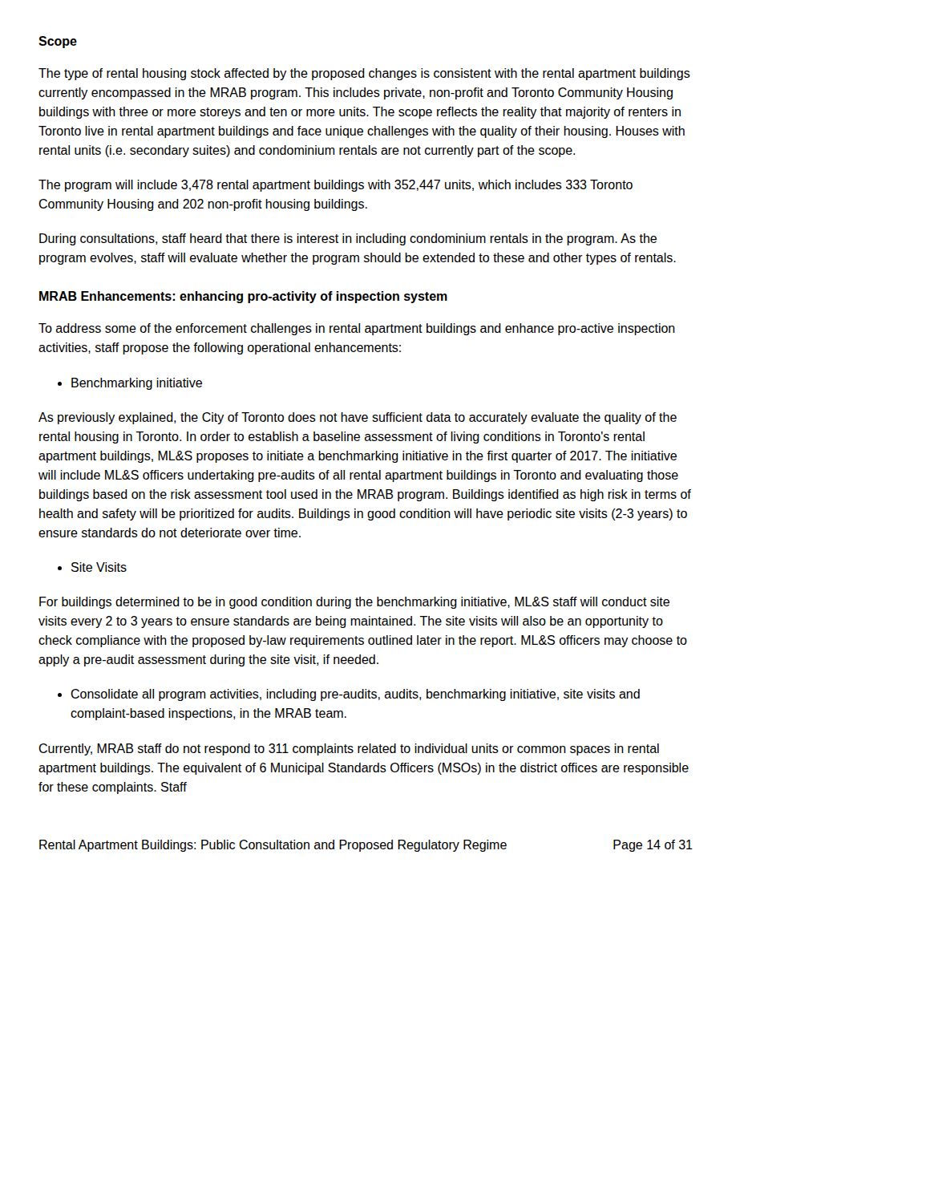Scope
The type of rental housing stock affected by the proposed changes is consistent with the rental apartment buildings currently encompassed in the MRAB program. This includes private, non-profit and Toronto Community Housing buildings with three or more storeys and ten or more units. The scope reflects the reality that majority of renters in Toronto live in rental apartment buildings and face unique challenges with the quality of their housing. Houses with rental units (i.e. secondary suites) and condominium rentals are not currently part of the scope.
The program will include 3,478 rental apartment buildings with 352,447 units, which includes 333 Toronto Community Housing and 202 non-profit housing buildings.
During consultations, staff heard that there is interest in including condominium rentals in the program. As the program evolves, staff will evaluate whether the program should be extended to these and other types of rentals.
MRAB Enhancements: enhancing pro-activity of inspection system
To address some of the enforcement challenges in rental apartment buildings and enhance pro-active inspection activities, staff propose the following operational enhancements:
Benchmarking initiative
As previously explained, the City of Toronto does not have sufficient data to accurately evaluate the quality of the rental housing in Toronto. In order to establish a baseline assessment of living conditions in Toronto's rental apartment buildings, ML&S proposes to initiate a benchmarking initiative in the first quarter of 2017. The initiative will include ML&S officers undertaking pre-audits of all rental apartment buildings in Toronto and evaluating those buildings based on the risk assessment tool used in the MRAB program. Buildings identified as high risk in terms of health and safety will be prioritized for audits. Buildings in good condition will have periodic site visits (2-3 years) to ensure standards do not deteriorate over time.
Site Visits
For buildings determined to be in good condition during the benchmarking initiative, ML&S staff will conduct site visits every 2 to 3 years to ensure standards are being maintained. The site visits will also be an opportunity to check compliance with the proposed by-law requirements outlined later in the report. ML&S officers may choose to apply a pre-audit assessment during the site visit, if needed.
Consolidate all program activities, including pre-audits, audits, benchmarking initiative, site visits and complaint-based inspections, in the MRAB team.
Currently, MRAB staff do not respond to 311 complaints related to individual units or common spaces in rental apartment buildings. The equivalent of 6 Municipal Standards Officers (MSOs) in the district offices are responsible for these complaints. Staff
Rental Apartment Buildings: Public Consultation and Proposed Regulatory Regime Page 14 of 31